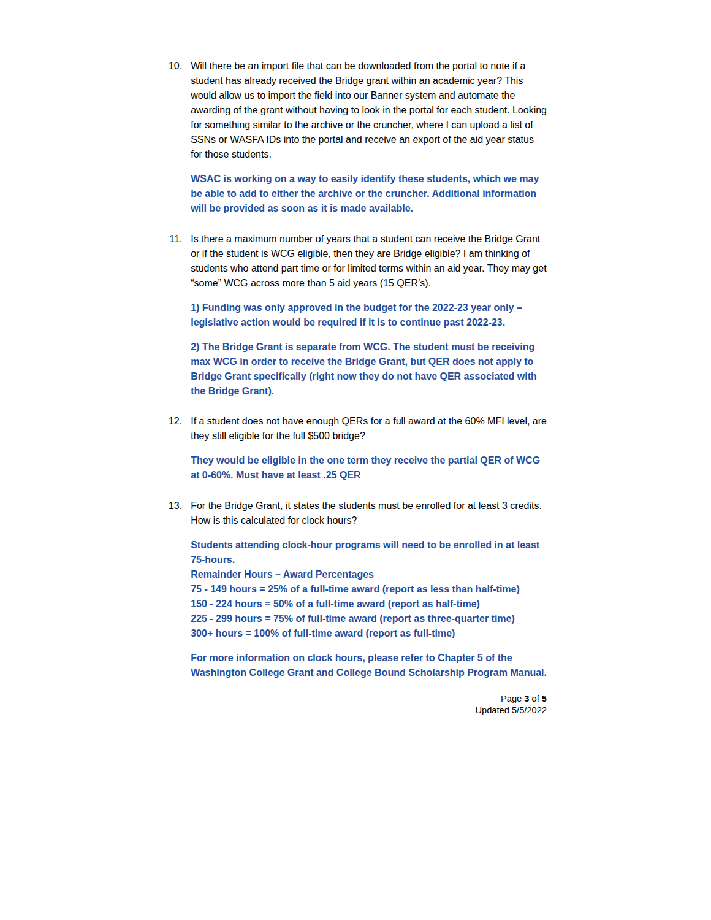Will there be an import file that can be downloaded from the portal to note if a student has already received the Bridge grant within an academic year? This would allow us to import the field into our Banner system and automate the awarding of the grant without having to look in the portal for each student. Looking for something similar to the archive or the cruncher, where I can upload a list of SSNs or WASFA IDs into the portal and receive an export of the aid year status for those students.
WSAC is working on a way to easily identify these students, which we may be able to add to either the archive or the cruncher. Additional information will be provided as soon as it is made available.
Is there a maximum number of years that a student can receive the Bridge Grant or if the student is WCG eligible, then they are Bridge eligible? I am thinking of students who attend part time or for limited terms within an aid year. They may get “some” WCG across more than 5 aid years (15 QER’s).
1) Funding was only approved in the budget for the 2022-23 year only – legislative action would be required if it is to continue past 2022-23.
2) The Bridge Grant is separate from WCG. The student must be receiving max WCG in order to receive the Bridge Grant, but QER does not apply to Bridge Grant specifically (right now they do not have QER associated with the Bridge Grant).
If a student does not have enough QERs for a full award at the 60% MFI level, are they still eligible for the full $500 bridge?
They would be eligible in the one term they receive the partial QER of WCG at 0-60%. Must have at least .25 QER
For the Bridge Grant, it states the students must be enrolled for at least 3 credits. How is this calculated for clock hours?
Students attending clock-hour programs will need to be enrolled in at least 75-hours.
Remainder Hours – Award Percentages
75 - 149 hours = 25% of a full-time award (report as less than half-time)
150 - 224 hours = 50% of a full-time award (report as half-time)
225 - 299 hours = 75% of full-time award (report as three-quarter time)
300+ hours = 100% of full-time award (report as full-time)
For more information on clock hours, please refer to Chapter 5 of the Washington College Grant and College Bound Scholarship Program Manual.
Page 3 of 5
Updated 5/5/2022